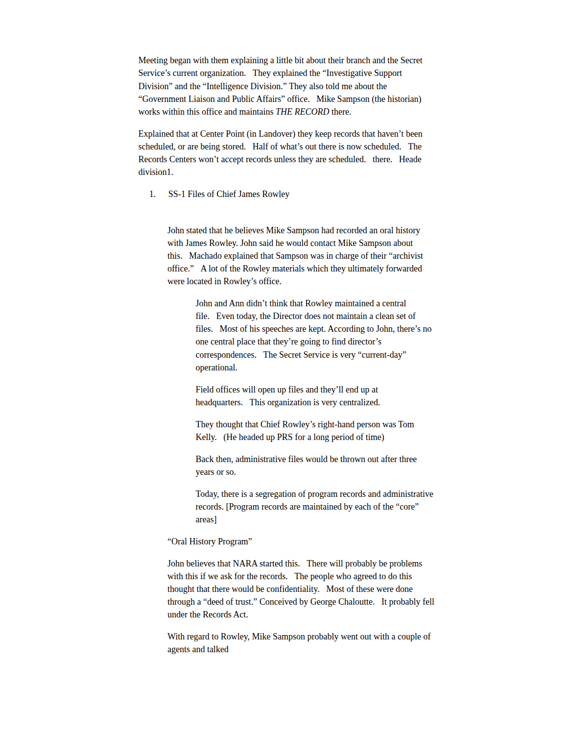Meeting began with them explaining a little bit about their branch and the Secret Service’s current organization. They explained the “Investigative Support Division” and the “Intelligence Division.” They also told me about the “Government Liaison and Public Affairs” office. Mike Sampson (the historian) works within this office and maintains THE RECORD there.
Explained that at Center Point (in Landover) they keep records that haven’t been scheduled, or are being stored. Half of what’s out there is now scheduled. The Records Centers won’t accept records unless they are scheduled. there. Heade division1.
SS-1 Files of Chief James Rowley
John stated that he believes Mike Sampson had recorded an oral history with James Rowley. John said he would contact Mike Sampson about this. Machado explained that Sampson was in charge of their “archivist office.” A lot of the Rowley materials which they ultimately forwarded were located in Rowley’s office.
John and Ann didn’t think that Rowley maintained a central file. Even today, the Director does not maintain a clean set of files. Most of his speeches are kept. According to John, there’s no one central place that they’re going to find director’s correspondences. The Secret Service is very “current-day” operational.
Field offices will open up files and they’ll end up at headquarters. This organization is very centralized.
They thought that Chief Rowley’s right-hand person was Tom Kelly. (He headed up PRS for a long period of time)
Back then, administrative files would be thrown out after three years or so.
Today, there is a segregation of program records and administrative records. [Program records are maintained by each of the “core” areas]
“Oral History Program”
John believes that NARA started this. There will probably be problems with this if we ask for the records. The people who agreed to do this thought that there would be confidentiality. Most of these were done through a “deed of trust.” Conceived by George Chaloutte. It probably fell under the Records Act.
With regard to Rowley, Mike Sampson probably went out with a couple of agents and talked